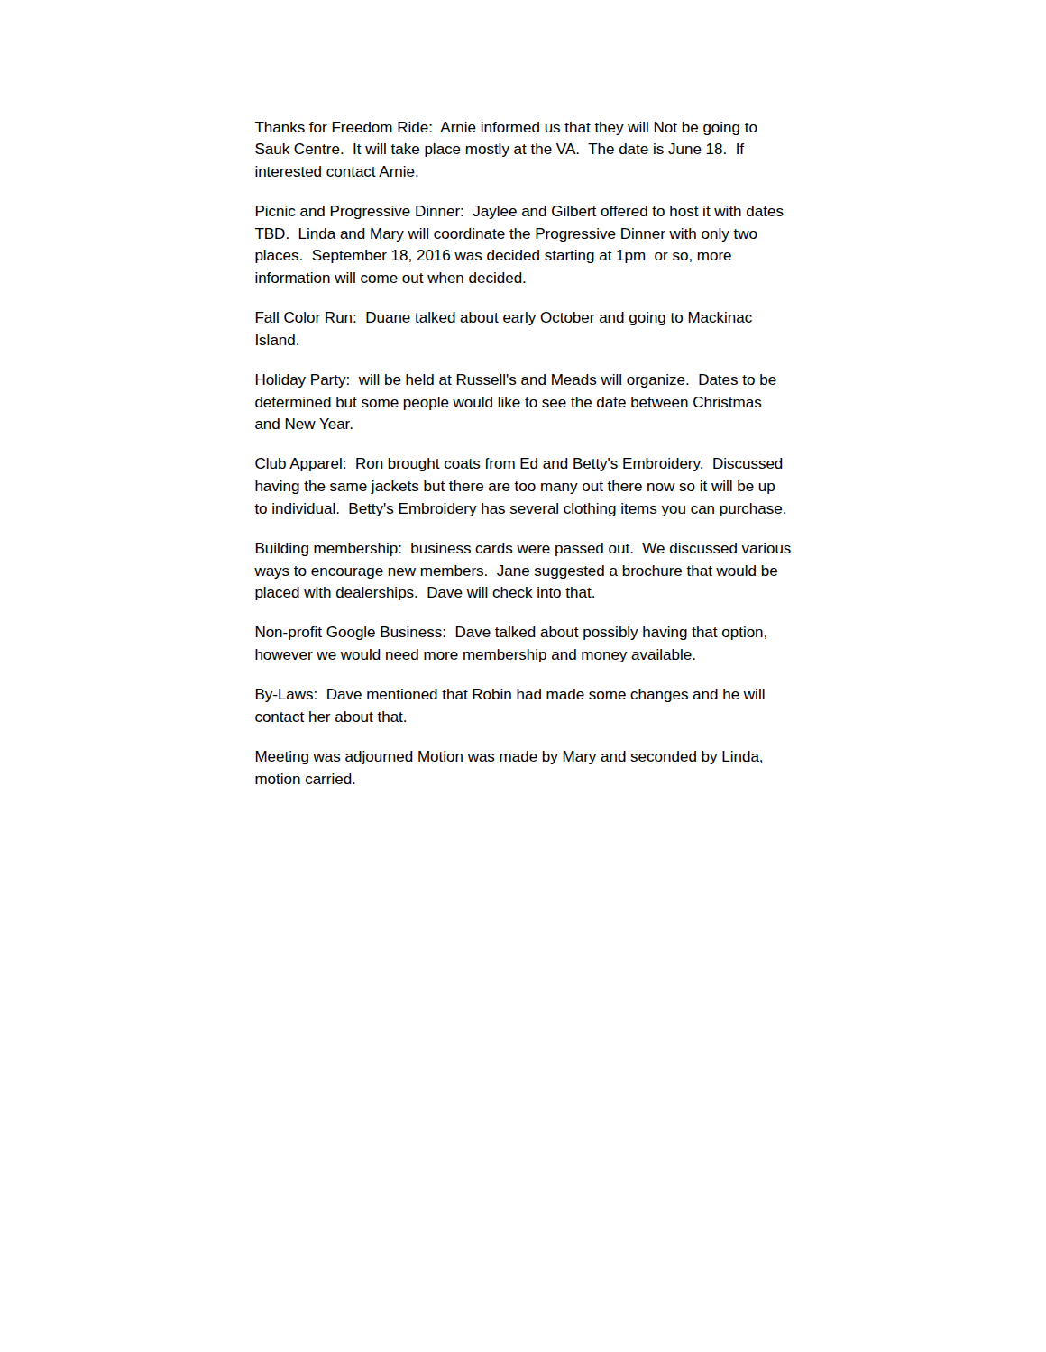Thanks for Freedom Ride: Arnie informed us that they will Not be going to Sauk Centre. It will take place mostly at the VA. The date is June 18. If interested contact Arnie.
Picnic and Progressive Dinner: Jaylee and Gilbert offered to host it with dates TBD. Linda and Mary will coordinate the Progressive Dinner with only two places. September 18, 2016 was decided starting at 1pm or so, more information will come out when decided.
Fall Color Run: Duane talked about early October and going to Mackinac Island.
Holiday Party: will be held at Russell's and Meads will organize. Dates to be determined but some people would like to see the date between Christmas and New Year.
Club Apparel: Ron brought coats from Ed and Betty's Embroidery. Discussed having the same jackets but there are too many out there now so it will be up to individual. Betty's Embroidery has several clothing items you can purchase.
Building membership: business cards were passed out. We discussed various ways to encourage new members. Jane suggested a brochure that would be placed with dealerships. Dave will check into that.
Non-profit Google Business: Dave talked about possibly having that option, however we would need more membership and money available.
By-Laws: Dave mentioned that Robin had made some changes and he will contact her about that.
Meeting was adjourned Motion was made by Mary and seconded by Linda, motion carried.